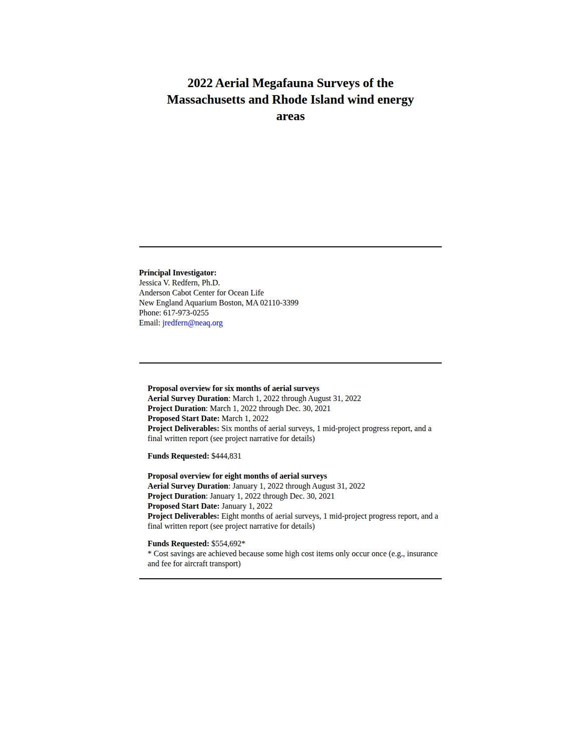2022 Aerial Megafauna Surveys of the Massachusetts and Rhode Island wind energy areas
Principal Investigator:
Jessica V. Redfern, Ph.D.
Anderson Cabot Center for Ocean Life
New England Aquarium Boston, MA 02110-3399
Phone: 617-973-0255
Email: jredfern@neaq.org
Proposal overview for six months of aerial surveys
Aerial Survey Duration: March 1, 2022 through August 31, 2022
Project Duration: March 1, 2022 through Dec. 30, 2021
Proposed Start Date: March 1, 2022
Project Deliverables: Six months of aerial surveys, 1 mid-project progress report, and a final written report (see project narrative for details)
Funds Requested: $444,831
Proposal overview for eight months of aerial surveys
Aerial Survey Duration: January 1, 2022 through August 31, 2022
Project Duration: January 1, 2022 through Dec. 30, 2021
Proposed Start Date: January 1, 2022
Project Deliverables: Eight months of aerial surveys, 1 mid-project progress report, and a final written report (see project narrative for details)
Funds Requested: $554,692*
* Cost savings are achieved because some high cost items only occur once (e.g., insurance and fee for aircraft transport)